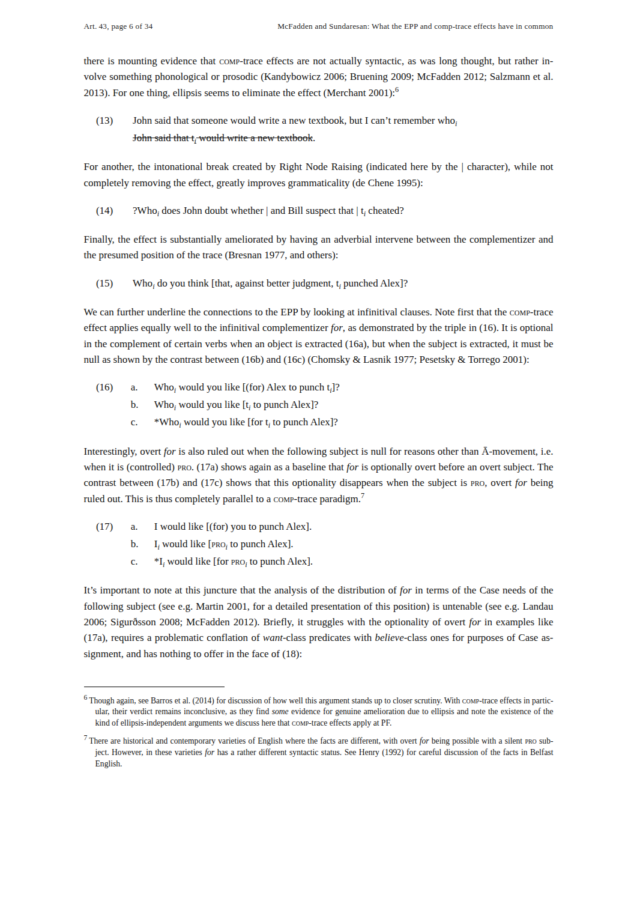Art. 43, page 6 of 34 McFadden and Sundaresan: What the EPP and comp-trace effects have in common
there is mounting evidence that comp-trace effects are not actually syntactic, as was long thought, but rather involve something phonological or prosodic (Kandybowicz 2006; Bruening 2009; McFadden 2012; Salzmann et al. 2013). For one thing, ellipsis seems to eliminate the effect (Merchant 2001):6
| (13) | John said that someone would write a new textbook, but I can’t remember who i |
| | John said that t i would write a new textbook . |
For another, the intonational break created by Right Node Raising (indicated here by the | character), while not completely removing the effect, greatly improves grammaticality (de Chene 1995):
| (14) | ?Who i does John doubt whether / and Bill suspect that / t i cheated? |
Finally, the effect is substantially ameliorated by having an adverbial intervene between the complementizer and the presumed position of the trace (Bresnan 1977, and others):
| (15) | Who i do you think [that, against better judgment, t i punched Alex]? |
We can further underline the connections to the EPP by looking at infinitival clauses. Note first that the comp-trace effect applies equally well to the infinitival complementizer for, as demonstrated by the triple in (16). It is optional in the complement of certain verbs when an object is extracted (16a), but when the subject is extracted, it must be null as shown by the contrast between (16b) and (16c) (Chomsky & Lasnik 1977; Pesetsky & Torrego 2001):
| (16) | a. | Who i would you like [(for) Alex to punch t i ]? |
| | b. | Who i would you like [t i to punch Alex]? |
| | c. | *Who i would you like [for t i to punch Alex]? |
Interestingly, overt for is also ruled out when the following subject is null for reasons other than Ā-movement, i.e. when it is (controlled) pro. (17a) shows again as a baseline that for is optionally overt before an overt subject. The contrast between (17b) and (17c) shows that this optionality disappears when the subject is pro, overt for being ruled out. This is thus completely parallel to a comp-trace paradigm.7
| (17) | a. | I would like [(for) you to punch Alex]. |
| | b. | I i would like [ pro i to punch Alex]. |
| | c. | *I i would like [for pro i to punch Alex]. |
It’s important to note at this juncture that the analysis of the distribution of for in terms of the Case needs of the following subject (see e.g. Martin 2001, for a detailed presentation of this position) is untenable (see e.g. Landau 2006; Sigurðsson 2008; McFadden 2012). Briefly, it struggles with the optionality of overt for in examples like (17a), requires a problematic conflation of want-class predicates with believe-class ones for purposes of Case assignment, and has nothing to offer in the face of (18):
6 Though again, see Barros et al. (2014) for discussion of how well this argument stands up to closer scrutiny. With comp-trace effects in particular, their verdict remains inconclusive, as they find some evidence for genuine amelioration due to ellipsis and note the existence of the kind of ellipsis-independent arguments we discuss here that comp-trace effects apply at PF.
7 There are historical and contemporary varieties of English where the facts are different, with overt for being possible with a silent pro subject. However, in these varieties for has a rather different syntactic status. See Henry (1992) for careful discussion of the facts in Belfast English.